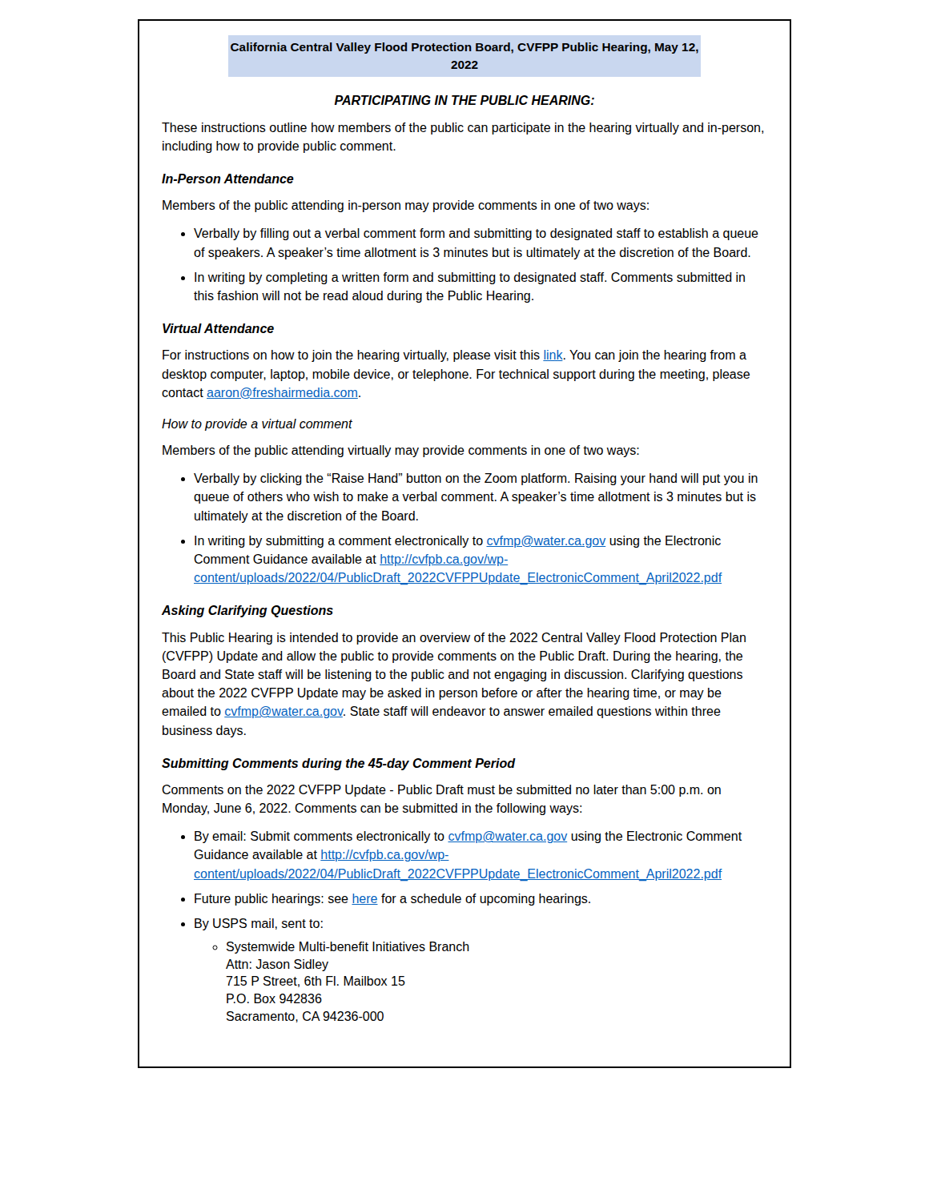California Central Valley Flood Protection Board, CVFPP Public Hearing, May 12, 2022
PARTICIPATING IN THE PUBLIC HEARING:
These instructions outline how members of the public can participate in the hearing virtually and in-person, including how to provide public comment.
In-Person Attendance
Members of the public attending in-person may provide comments in one of two ways:
Verbally by filling out a verbal comment form and submitting to designated staff to establish a queue of speakers. A speaker’s time allotment is 3 minutes but is ultimately at the discretion of the Board.
In writing by completing a written form and submitting to designated staff. Comments submitted in this fashion will not be read aloud during the Public Hearing.
Virtual Attendance
For instructions on how to join the hearing virtually, please visit this link. You can join the hearing from a desktop computer, laptop, mobile device, or telephone. For technical support during the meeting, please contact aaron@freshairmedia.com.
How to provide a virtual comment
Members of the public attending virtually may provide comments in one of two ways:
Verbally by clicking the “Raise Hand” button on the Zoom platform. Raising your hand will put you in queue of others who wish to make a verbal comment. A speaker’s time allotment is 3 minutes but is ultimately at the discretion of the Board.
In writing by submitting a comment electronically to cvfmp@water.ca.gov using the Electronic Comment Guidance available at http://cvfpb.ca.gov/wp-content/uploads/2022/04/PublicDraft_2022CVFPPUpdate_ElectronicComment_April2022.pdf
Asking Clarifying Questions
This Public Hearing is intended to provide an overview of the 2022 Central Valley Flood Protection Plan (CVFPP) Update and allow the public to provide comments on the Public Draft. During the hearing, the Board and State staff will be listening to the public and not engaging in discussion. Clarifying questions about the 2022 CVFPP Update may be asked in person before or after the hearing time, or may be emailed to cvfmp@water.ca.gov. State staff will endeavor to answer emailed questions within three business days.
Submitting Comments during the 45-day Comment Period
Comments on the 2022 CVFPP Update - Public Draft must be submitted no later than 5:00 p.m. on Monday, June 6, 2022. Comments can be submitted in the following ways:
By email: Submit comments electronically to cvfmp@water.ca.gov using the Electronic Comment Guidance available at http://cvfpb.ca.gov/wp-content/uploads/2022/04/PublicDraft_2022CVFPPUpdate_ElectronicComment_April2022.pdf
Future public hearings: see here for a schedule of upcoming hearings.
By USPS mail, sent to:
Systemwide Multi-benefit Initiatives Branch
Attn: Jason Sidley
715 P Street, 6th Fl. Mailbox 15
P.O. Box 942836
Sacramento, CA 94236-000